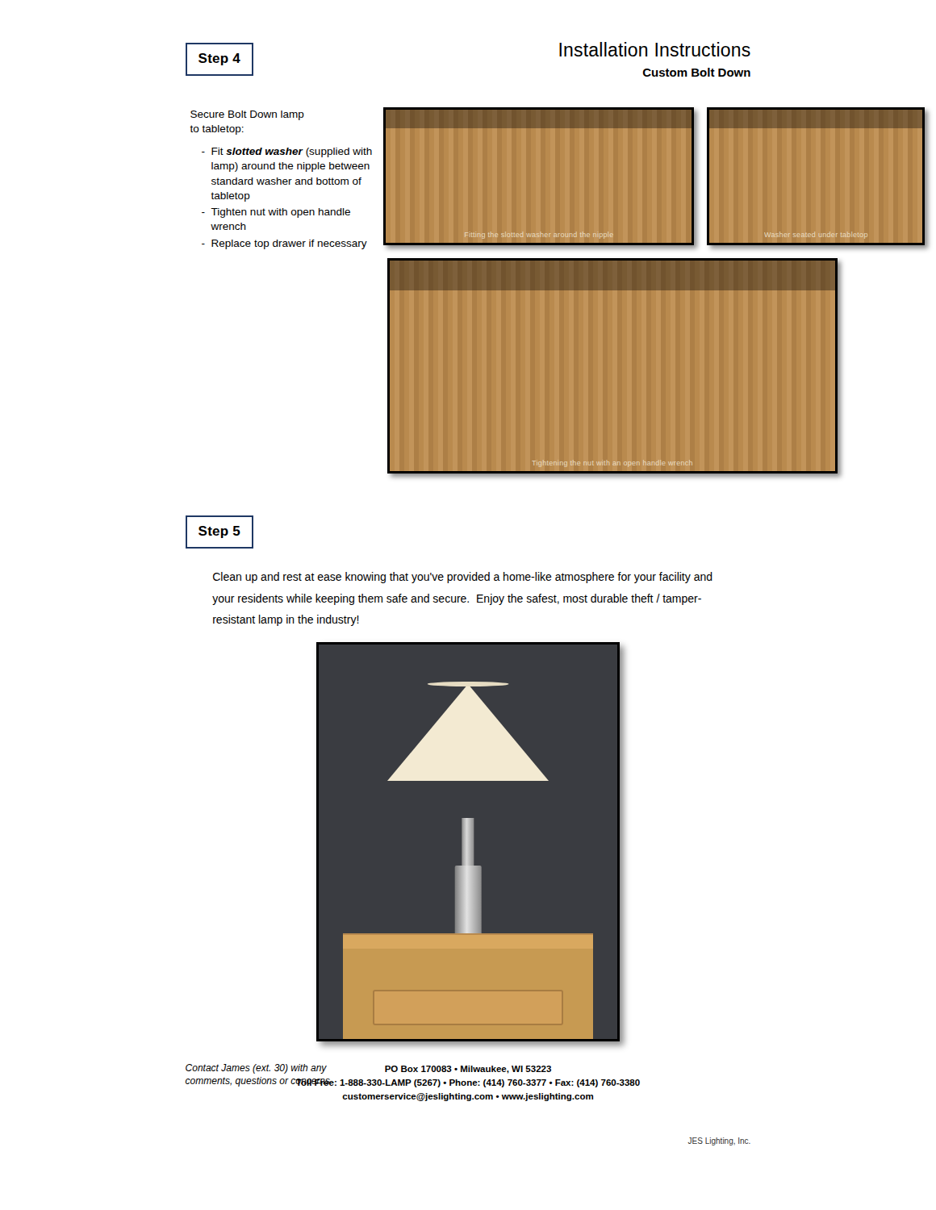Step 4
Installation Instructions
Custom Bolt Down
Secure Bolt Down lamp
to tabletop:
Fit slotted washer (supplied with lamp) around the nipple between standard washer and bottom of tabletop
Tighten nut with open handle wrench
Replace top drawer if necessary
Fitting the slotted washer around the nipple
Washer seated under tabletop
Tightening the nut with an open handle wrench
Step 5
Clean up and rest at ease knowing that you've provided a home-like atmosphere for your facility and your residents while keeping them safe and secure. Enjoy the safest, most durable theft / tamper-resistant lamp in the industry!
Contact James (ext. 30) with any comments, questions or concerns
PO Box 170083 • Milwaukee, WI 53223
Toll Free: 1-888-330-LAMP (5267) • Phone: (414) 760-3377 • Fax: (414) 760-3380
customerservice@jeslighting.com • www.jeslighting.com
JES Lighting, Inc.